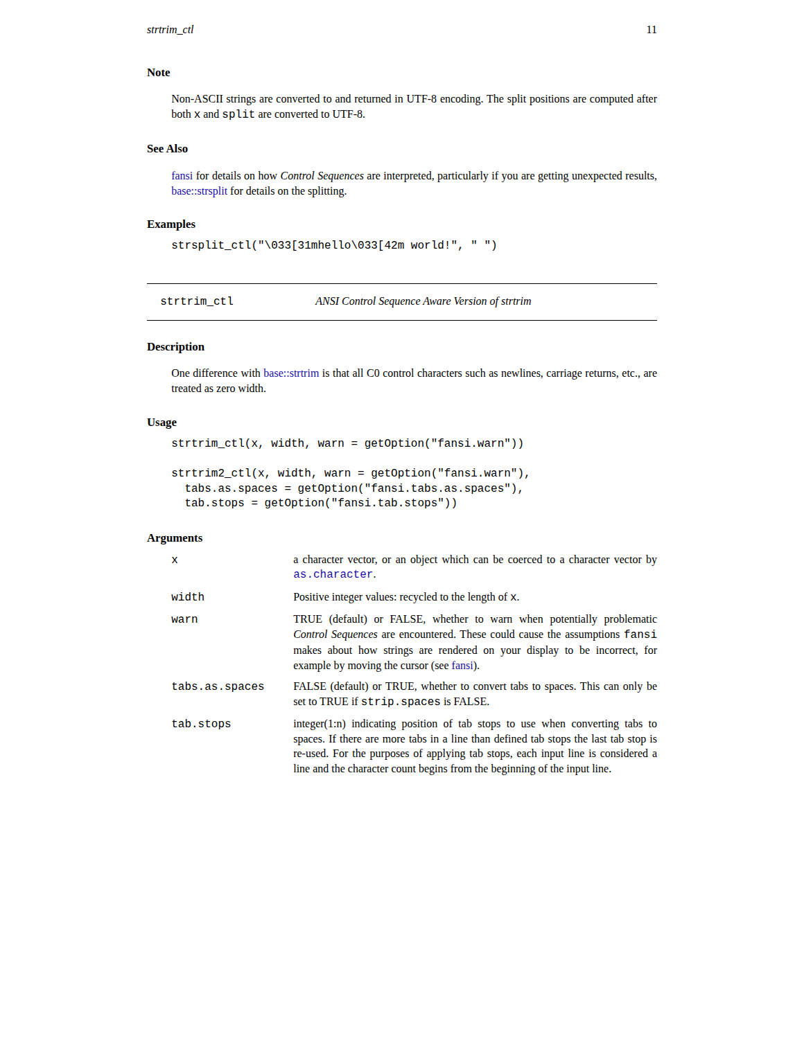strtrim_ctl 11
Note
Non-ASCII strings are converted to and returned in UTF-8 encoding. The split positions are computed after both x and split are converted to UTF-8.
See Also
fansi for details on how Control Sequences are interpreted, particularly if you are getting unexpected results, base::strsplit for details on the splitting.
Examples
strsplit_ctl("\033[31mhello\033[42m world!", " ")
strtrim_ctl
ANSI Control Sequence Aware Version of strtrim
Description
One difference with base::strtrim is that all C0 control characters such as newlines, carriage returns, etc., are treated as zero width.
Usage
strtrim_ctl(x, width, warn = getOption("fansi.warn"))

strtrim2_ctl(x, width, warn = getOption("fansi.warn"),
  tabs.as.spaces = getOption("fansi.tabs.as.spaces"),
  tab.stops = getOption("fansi.tab.stops"))
Arguments
x
a character vector, or an object which can be coerced to a character vector by as.character.
width
Positive integer values: recycled to the length of x.
warn
TRUE (default) or FALSE, whether to warn when potentially problematic Control Sequences are encountered. These could cause the assumptions fansi makes about how strings are rendered on your display to be incorrect, for example by moving the cursor (see fansi).
tabs.as.spaces
FALSE (default) or TRUE, whether to convert tabs to spaces. This can only be set to TRUE if strip.spaces is FALSE.
tab.stops
integer(1:n) indicating position of tab stops to use when converting tabs to spaces. If there are more tabs in a line than defined tab stops the last tab stop is re-used. For the purposes of applying tab stops, each input line is considered a line and the character count begins from the beginning of the input line.